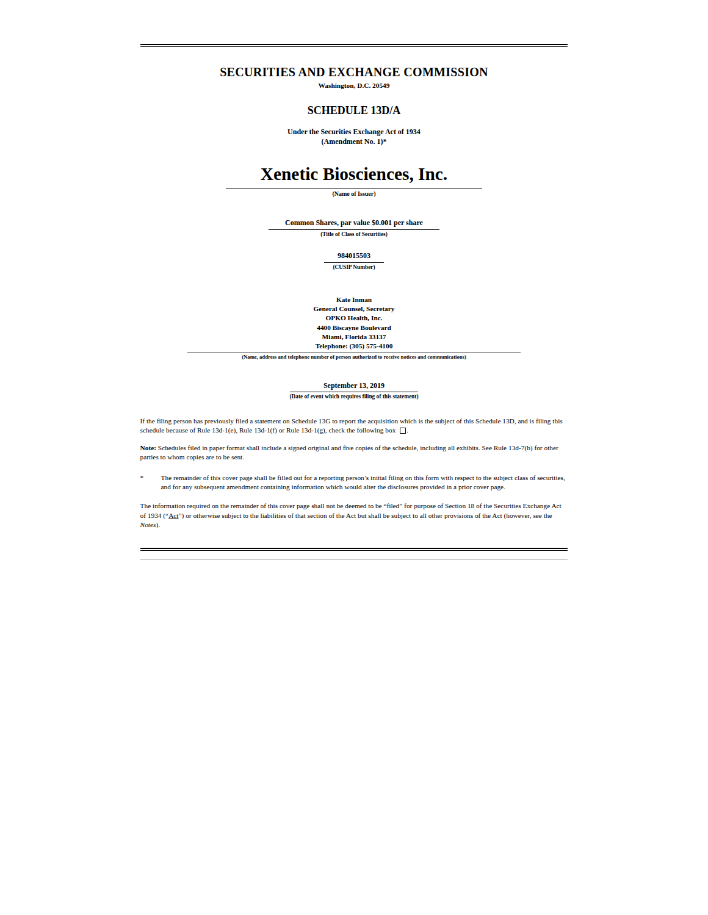SECURITIES AND EXCHANGE COMMISSION
Washington, D.C. 20549
SCHEDULE 13D/A
Under the Securities Exchange Act of 1934
(Amendment No. 1)*
Xenetic Biosciences, Inc.
(Name of Issuer)
Common Shares, par value $0.001 per share
(Title of Class of Securities)
984015503
(CUSIP Number)
Kate Inman
General Counsel, Secretary
OPKO Health, Inc.
4400 Biscayne Boulevard
Miami, Florida 33137
Telephone: (305) 575-4100
(Name, address and telephone number of person authorized to receive notices and communications)
September 13, 2019
(Date of event which requires filing of this statement)
If the filing person has previously filed a statement on Schedule 13G to report the acquisition which is the subject of this Schedule 13D, and is filing this schedule because of Rule 13d-1(e), Rule 13d-1(f) or Rule 13d-1(g), check the following box .
Note: Schedules filed in paper format shall include a signed original and five copies of the schedule, including all exhibits. See Rule 13d-7(b) for other parties to whom copies are to be sent.
*
The remainder of this cover page shall be filled out for a reporting person’s initial filing on this form with respect to the subject class of securities, and for any subsequent amendment containing information which would alter the disclosures provided in a prior cover page.
The information required on the remainder of this cover page shall not be deemed to be “filed” for purpose of Section 18 of the Securities Exchange Act of 1934 (“Act”) or otherwise subject to the liabilities of that section of the Act but shall be subject to all other provisions of the Act (however, see the Notes).